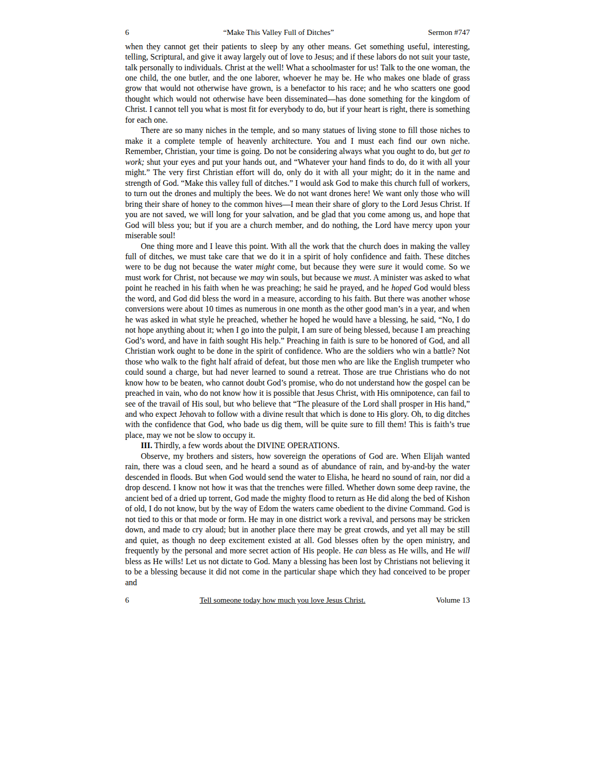6 “Make This Valley Full of Ditches” Sermon #747
when they cannot get their patients to sleep by any other means. Get something useful, interesting, telling, Scriptural, and give it away largely out of love to Jesus; and if these labors do not suit your taste, talk personally to individuals. Christ at the well! What a schoolmaster for us! Talk to the one woman, the one child, the one butler, and the one laborer, whoever he may be. He who makes one blade of grass grow that would not otherwise have grown, is a benefactor to his race; and he who scatters one good thought which would not otherwise have been disseminated—has done something for the kingdom of Christ. I cannot tell you what is most fit for everybody to do, but if your heart is right, there is something for each one.
There are so many niches in the temple, and so many statues of living stone to fill those niches to make it a complete temple of heavenly architecture. You and I must each find our own niche. Remember, Christian, your time is going. Do not be considering always what you ought to do, but get to work; shut your eyes and put your hands out, and “Whatever your hand finds to do, do it with all your might.” The very first Christian effort will do, only do it with all your might; do it in the name and strength of God. “Make this valley full of ditches.” I would ask God to make this church full of workers, to turn out the drones and multiply the bees. We do not want drones here! We want only those who will bring their share of honey to the common hives—I mean their share of glory to the Lord Jesus Christ. If you are not saved, we will long for your salvation, and be glad that you come among us, and hope that God will bless you; but if you are a church member, and do nothing, the Lord have mercy upon your miserable soul!
One thing more and I leave this point. With all the work that the church does in making the valley full of ditches, we must take care that we do it in a spirit of holy confidence and faith. These ditches were to be dug not because the water might come, but because they were sure it would come. So we must work for Christ, not because we may win souls, but because we must. A minister was asked to what point he reached in his faith when he was preaching; he said he prayed, and he hoped God would bless the word, and God did bless the word in a measure, according to his faith. But there was another whose conversions were about 10 times as numerous in one month as the other good man’s in a year, and when he was asked in what style he preached, whether he hoped he would have a blessing, he said, “No, I do not hope anything about it; when I go into the pulpit, I am sure of being blessed, because I am preaching God’s word, and have in faith sought His help.” Preaching in faith is sure to be honored of God, and all Christian work ought to be done in the spirit of confidence. Who are the soldiers who win a battle? Not those who walk to the fight half afraid of defeat, but those men who are like the English trumpeter who could sound a charge, but had never learned to sound a retreat. Those are true Christians who do not know how to be beaten, who cannot doubt God’s promise, who do not understand how the gospel can be preached in vain, who do not know how it is possible that Jesus Christ, with His omnipotence, can fail to see of the travail of His soul, but who believe that “The pleasure of the Lord shall prosper in His hand,” and who expect Jehovah to follow with a divine result that which is done to His glory. Oh, to dig ditches with the confidence that God, who bade us dig them, will be quite sure to fill them! This is faith’s true place, may we not be slow to occupy it.
III. Thirdly, a few words about the DIVINE OPERATIONS.
Observe, my brothers and sisters, how sovereign the operations of God are. When Elijah wanted rain, there was a cloud seen, and he heard a sound as of abundance of rain, and by-and-by the water descended in floods. But when God would send the water to Elisha, he heard no sound of rain, nor did a drop descend. I know not how it was that the trenches were filled. Whether down some deep ravine, the ancient bed of a dried up torrent, God made the mighty flood to return as He did along the bed of Kishon of old, I do not know, but by the way of Edom the waters came obedient to the divine Command. God is not tied to this or that mode or form. He may in one district work a revival, and persons may be stricken down, and made to cry aloud; but in another place there may be great crowds, and yet all may be still and quiet, as though no deep excitement existed at all. God blesses often by the open ministry, and frequently by the personal and more secret action of His people. He can bless as He wills, and He will bless as He wills! Let us not dictate to God. Many a blessing has been lost by Christians not believing it to be a blessing because it did not come in the particular shape which they had conceived to be proper and
6 Tell someone today how much you love Jesus Christ. Volume 13